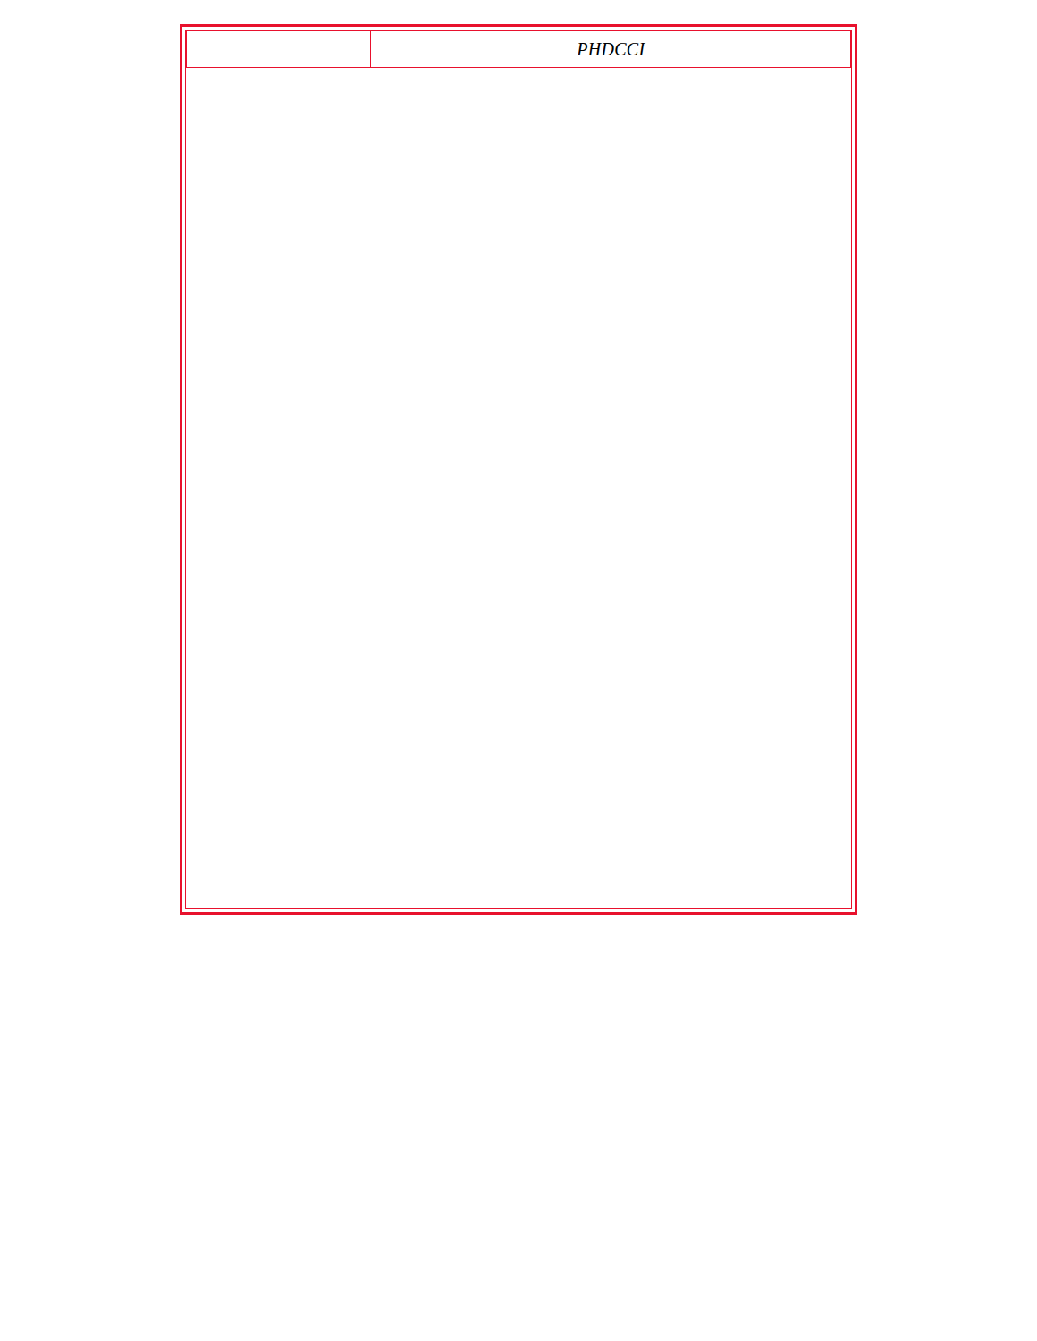| | PHDCCI |